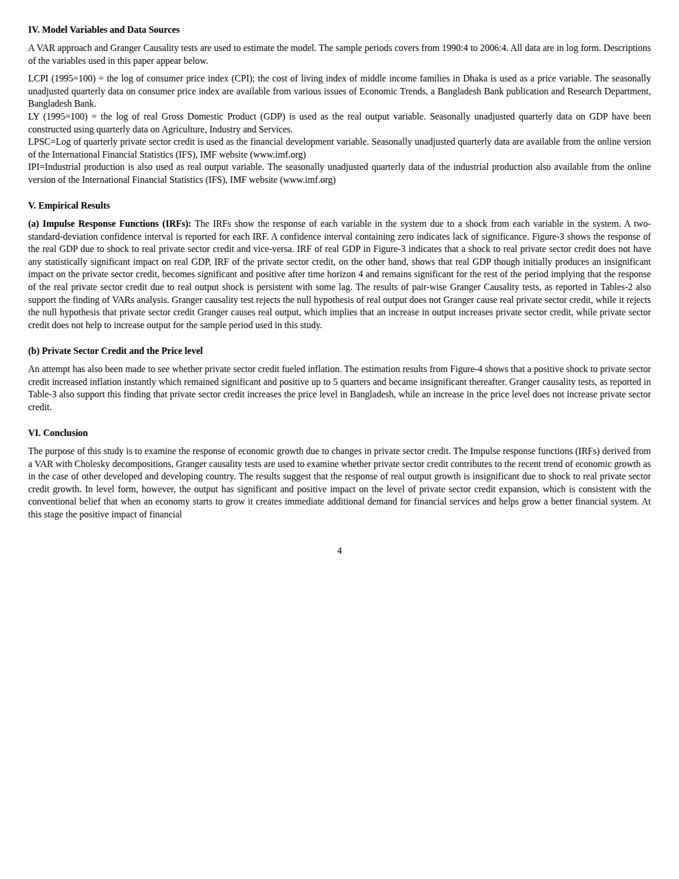IV. Model Variables and Data Sources
A VAR approach and Granger Causality tests are used to estimate the model. The sample periods covers from 1990:4 to 2006:4. All data are in log form. Descriptions of the variables used in this paper appear below.
LCPI (1995=100) = the log of consumer price index (CPI); the cost of living index of middle income families in Dhaka is used as a price variable. The seasonally unadjusted quarterly data on consumer price index are available from various issues of Economic Trends, a Bangladesh Bank publication and Research Department, Bangladesh Bank.
LY (1995=100) = the log of real Gross Domestic Product (GDP) is used as the real output variable. Seasonally unadjusted quarterly data on GDP have been constructed using quarterly data on Agriculture, Industry and Services.
LPSC=Log of quarterly private sector credit is used as the financial development variable. Seasonally unadjusted quarterly data are available from the online version of the International Financial Statistics (IFS), IMF website (www.imf.org)
IPI=Industrial production is also used as real output variable. The seasonally unadjusted quarterly data of the industrial production also available from the online version of the International Financial Statistics (IFS), IMF website (www.imf.org)
V. Empirical Results
(a) Impulse Response Functions (IRFs): The IRFs show the response of each variable in the system due to a shock from each variable in the system. A two-standard-deviation confidence interval is reported for each IRF. A confidence interval containing zero indicates lack of significance. Figure-3 shows the response of the real GDP due to shock to real private sector credit and vice-versa. IRF of real GDP in Figure-3 indicates that a shock to real private sector credit does not have any statistically significant impact on real GDP, IRF of the private sector credit, on the other hand, shows that real GDP though initially produces an insignificant impact on the private sector credit, becomes significant and positive after time horizon 4 and remains significant for the rest of the period implying that the response of the real private sector credit due to real output shock is persistent with some lag. The results of pair-wise Granger Causality tests, as reported in Tables-2 also support the finding of VARs analysis. Granger causality test rejects the null hypothesis of real output does not Granger cause real private sector credit, while it rejects the null hypothesis that private sector credit Granger causes real output, which implies that an increase in output increases private sector credit, while private sector credit does not help to increase output for the sample period used in this study.
(b) Private Sector Credit and the Price level
An attempt has also been made to see whether private sector credit fueled inflation. The estimation results from Figure-4 shows that a positive shock to private sector credit increased inflation instantly which remained significant and positive up to 5 quarters and became insignificant thereafter. Granger causality tests, as reported in Table-3 also support this finding that private sector credit increases the price level in Bangladesh, while an increase in the price level does not increase private sector credit.
VI. Conclusion
The purpose of this study is to examine the response of economic growth due to changes in private sector credit. The Impulse response functions (IRFs) derived from a VAR with Cholesky decompositions, Granger causality tests are used to examine whether private sector credit contributes to the recent trend of economic growth as in the case of other developed and developing country. The results suggest that the response of real output growth is insignificant due to shock to real private sector credit growth. In level form, however, the output has significant and positive impact on the level of private sector credit expansion, which is consistent with the conventional belief that when an economy starts to grow it creates immediate additional demand for financial services and helps grow a better financial system. At this stage the positive impact of financial
4